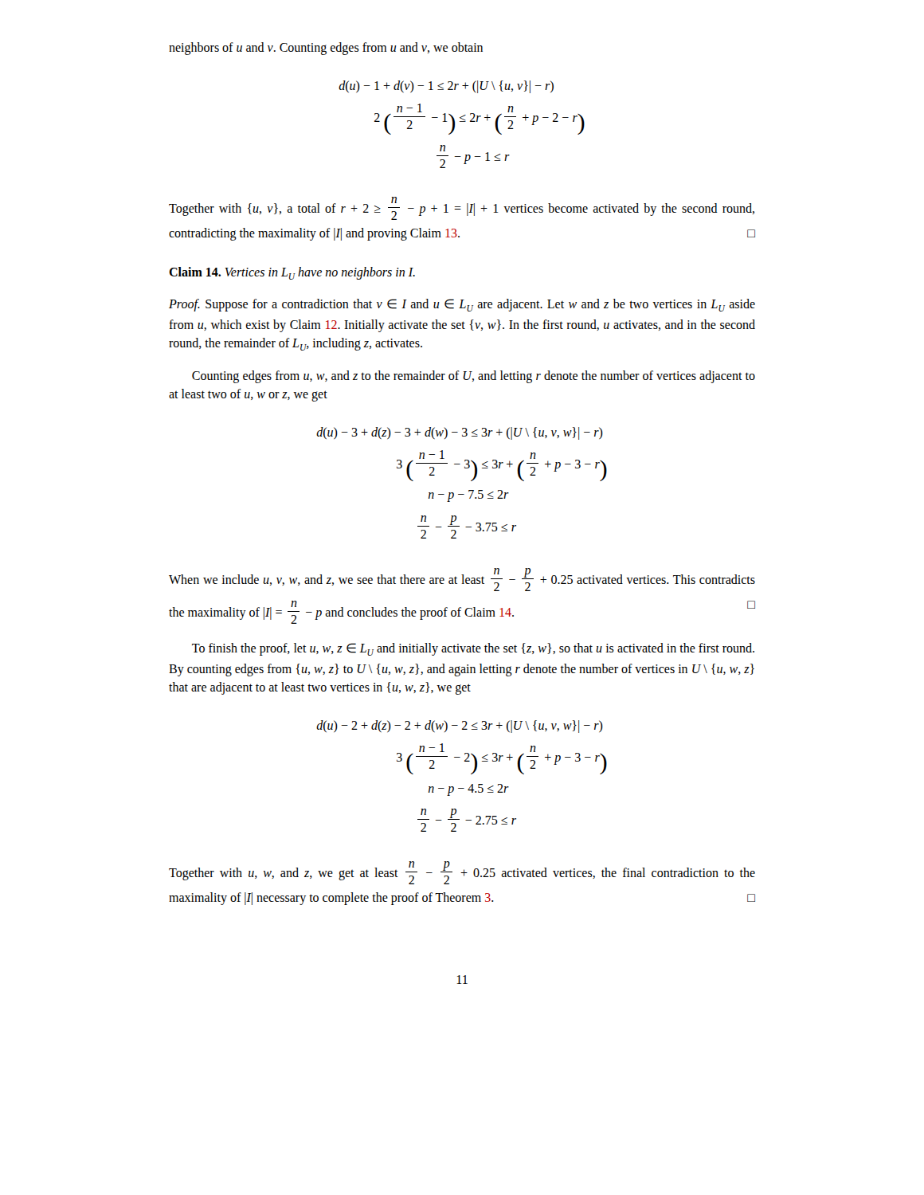neighbors of u and v. Counting edges from u and v, we obtain
d(u) − 1 + d(v) − 1 ≤ 2r + (|U \ {u, v}| − r) 2 (n − 12 − 1) ≤ 2r + (n 2 + p − 2 − r) n 2 − p − 1 ≤ r
Together with {u, v}, a total of r + 2 ≥ n 2 − p + 1 = |I| + 1 vertices become activated by the second round, contradicting the maximality of |I| and proving Claim 13. □
Claim 14. Vertices in LU have no neighbors in I.
Proof. Suppose for a contradiction that v ∈ I and u ∈ LU are adjacent. Let w and z be two vertices in LU aside from u, which exist by Claim 12. Initially activate the set {v, w}. In the first round, u activates, and in the second round, the remainder of LU, including z, activates.
Counting edges from u, w, and z to the remainder of U, and letting r denote the number of vertices adjacent to at least two of u, w or z, we get
d(u) − 3 + d(z) − 3 + d(w) − 3 ≤ 3r + (|U \ {u, v, w}| − r) 3 (n − 12 − 3) ≤ 3r + (n 2 + p − 3 − r) n − p − 7.5 ≤ 2r n 2 − p 2 − 3.75 ≤ r
When we include u, v, w, and z, we see that there are at least n 2 − p 2 + 0.25 activated vertices. This contradicts the maximality of |I| = n 2 − p and concludes the proof of Claim 14. □
To finish the proof, let u, w, z ∈ LU and initially activate the set {z, w}, so that u is activated in the first round. By counting edges from {u, w, z} to U \ {u, w, z}, and again letting r denote the number of vertices in U \ {u, w, z} that are adjacent to at least two vertices in {u, w, z}, we get
d(u) − 2 + d(z) − 2 + d(w) − 2 ≤ 3r + (|U \ {u, v, w}| − r) 3 (n − 12 − 2) ≤ 3r + (n 2 + p − 3 − r) n − p − 4.5 ≤ 2r n 2 − p 2 − 2.75 ≤ r
Together with u, w, and z, we get at least n 2 − p 2 + 0.25 activated vertices, the final contradiction to the maximality of |I| necessary to complete the proof of Theorem 3. □
11